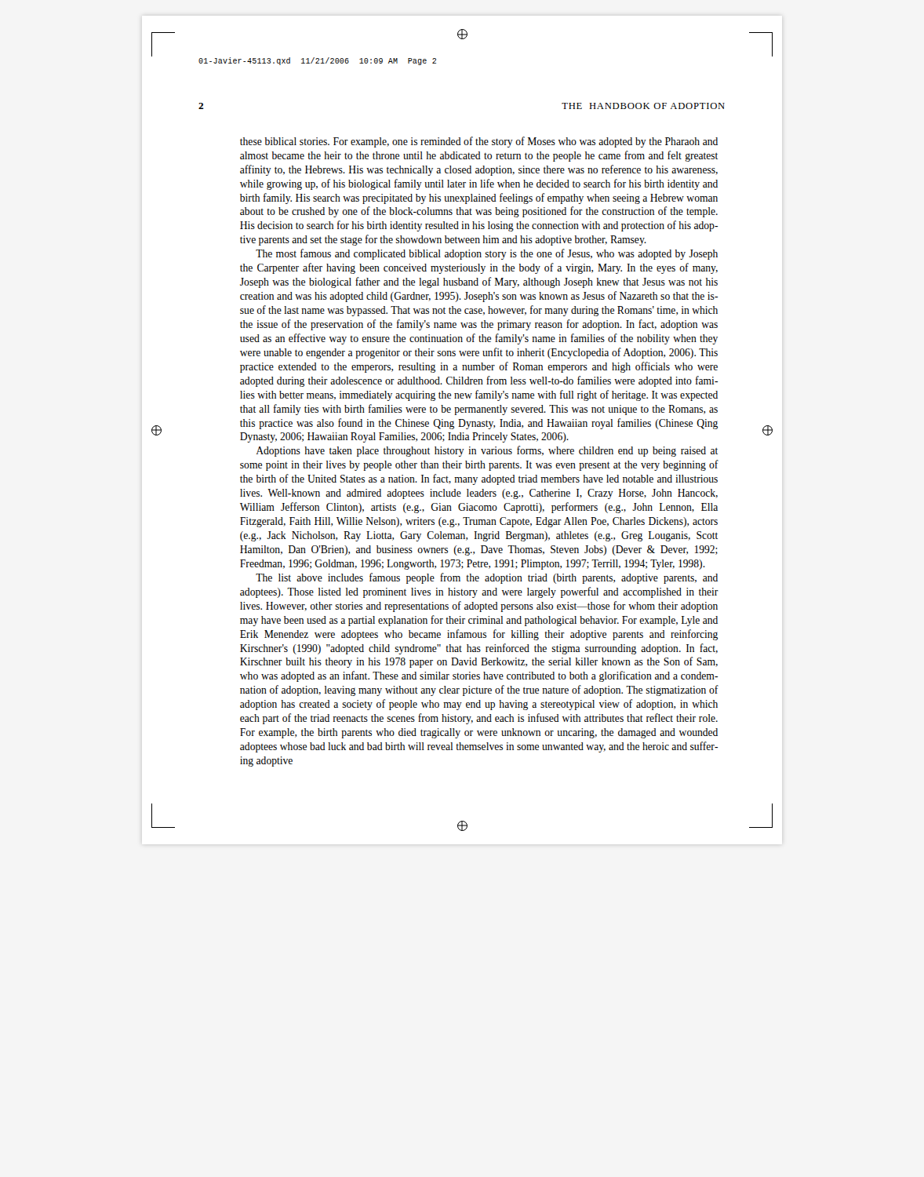01-Javier-45113.qxd 11/21/2006 10:09 AM Page 2
2 THE HANDBOOK OF ADOPTION
these biblical stories. For example, one is reminded of the story of Moses who was adopted by the Pharaoh and almost became the heir to the throne until he abdicated to return to the people he came from and felt greatest affinity to, the Hebrews. His was technically a closed adoption, since there was no reference to his awareness, while growing up, of his biological family until later in life when he decided to search for his birth identity and birth family. His search was precipitated by his unexplained feelings of empathy when seeing a Hebrew woman about to be crushed by one of the block-columns that was being positioned for the construction of the temple. His decision to search for his birth identity resulted in his losing the connection with and protection of his adoptive parents and set the stage for the showdown between him and his adoptive brother, Ramsey.
The most famous and complicated biblical adoption story is the one of Jesus, who was adopted by Joseph the Carpenter after having been conceived mysteriously in the body of a virgin, Mary. In the eyes of many, Joseph was the biological father and the legal husband of Mary, although Joseph knew that Jesus was not his creation and was his adopted child (Gardner, 1995). Joseph's son was known as Jesus of Nazareth so that the issue of the last name was bypassed. That was not the case, however, for many during the Romans' time, in which the issue of the preservation of the family's name was the primary reason for adoption. In fact, adoption was used as an effective way to ensure the continuation of the family's name in families of the nobility when they were unable to engender a progenitor or their sons were unfit to inherit (Encyclopedia of Adoption, 2006). This practice extended to the emperors, resulting in a number of Roman emperors and high officials who were adopted during their adolescence or adulthood. Children from less well-to-do families were adopted into families with better means, immediately acquiring the new family's name with full right of heritage. It was expected that all family ties with birth families were to be permanently severed. This was not unique to the Romans, as this practice was also found in the Chinese Qing Dynasty, India, and Hawaiian royal families (Chinese Qing Dynasty, 2006; Hawaiian Royal Families, 2006; India Princely States, 2006).
Adoptions have taken place throughout history in various forms, where children end up being raised at some point in their lives by people other than their birth parents. It was even present at the very beginning of the birth of the United States as a nation. In fact, many adopted triad members have led notable and illustrious lives. Well-known and admired adoptees include leaders (e.g., Catherine I, Crazy Horse, John Hancock, William Jefferson Clinton), artists (e.g., Gian Giacomo Caprotti), performers (e.g., John Lennon, Ella Fitzgerald, Faith Hill, Willie Nelson), writers (e.g., Truman Capote, Edgar Allen Poe, Charles Dickens), actors (e.g., Jack Nicholson, Ray Liotta, Gary Coleman, Ingrid Bergman), athletes (e.g., Greg Louganis, Scott Hamilton, Dan O'Brien), and business owners (e.g., Dave Thomas, Steven Jobs) (Dever & Dever, 1992; Freedman, 1996; Goldman, 1996; Longworth, 1973; Petre, 1991; Plimpton, 1997; Terrill, 1994; Tyler, 1998).
The list above includes famous people from the adoption triad (birth parents, adoptive parents, and adoptees). Those listed led prominent lives in history and were largely powerful and accomplished in their lives. However, other stories and representations of adopted persons also exist—those for whom their adoption may have been used as a partial explanation for their criminal and pathological behavior. For example, Lyle and Erik Menendez were adoptees who became infamous for killing their adoptive parents and reinforcing Kirschner's (1990) "adopted child syndrome" that has reinforced the stigma surrounding adoption. In fact, Kirschner built his theory in his 1978 paper on David Berkowitz, the serial killer known as the Son of Sam, who was adopted as an infant. These and similar stories have contributed to both a glorification and a condemnation of adoption, leaving many without any clear picture of the true nature of adoption. The stigmatization of adoption has created a society of people who may end up having a stereotypical view of adoption, in which each part of the triad reenacts the scenes from history, and each is infused with attributes that reflect their role. For example, the birth parents who died tragically or were unknown or uncaring, the damaged and wounded adoptees whose bad luck and bad birth will reveal themselves in some unwanted way, and the heroic and suffering adoptive